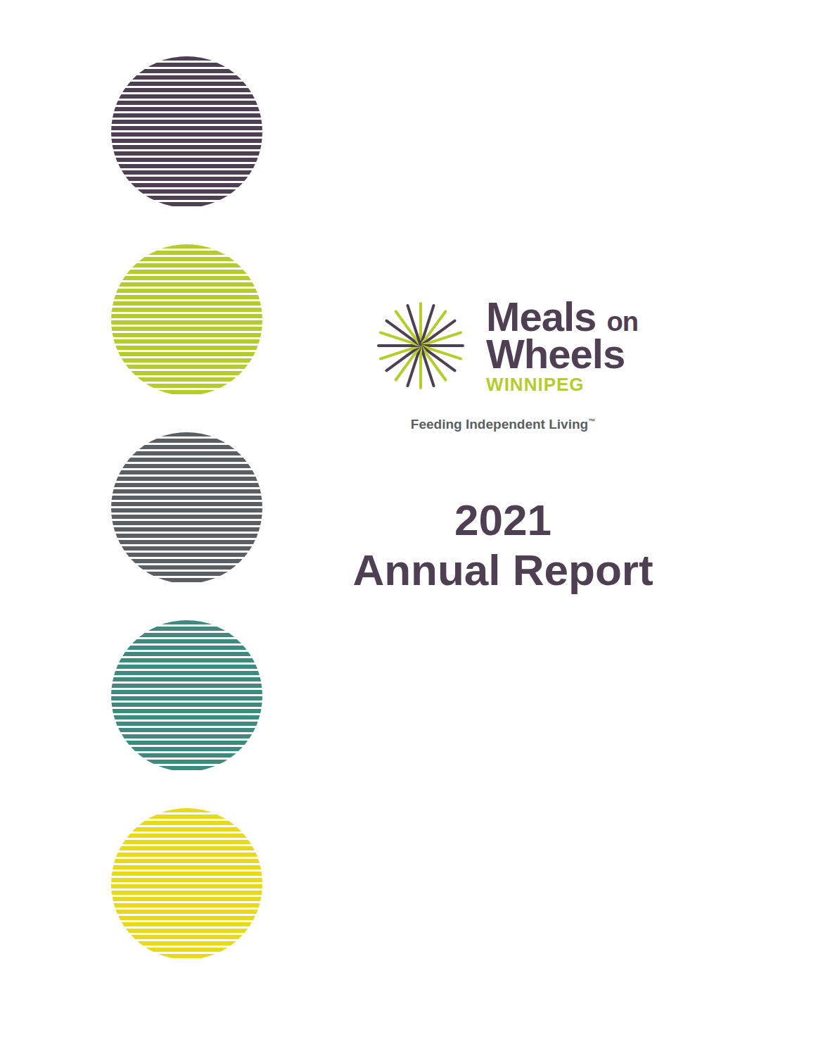Meals on Wheels WINNIPEG
Feeding Independent Living™
2021 Annual Report